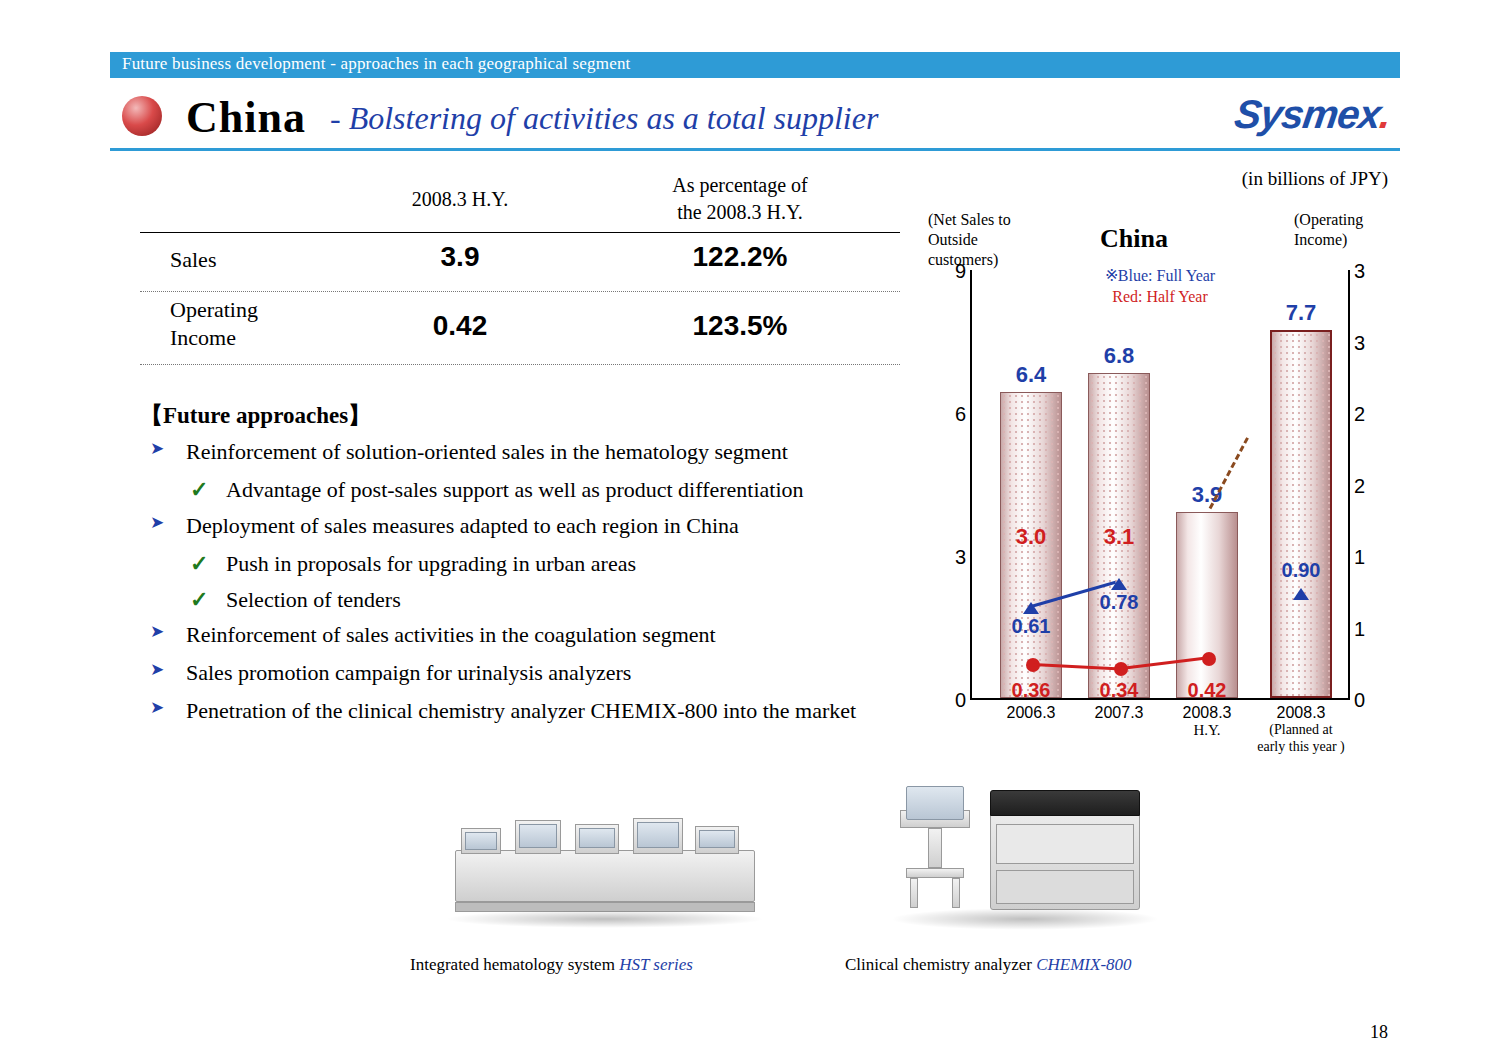Future business development - approaches in each geographical segment
China
- Bolstering of activities as a total supplier
Sysmex.
(in billions of JPY)
2008.3 H.Y.
As percentage of
the 2008.3 H.Y.
Sales
3.9
122.2%
Operating
Income
0.42
123.5%
【Future approaches】
Reinforcement of solution-oriented sales in the hematology segment
Advantage of post-sales support as well as product differentiation
Deployment of sales measures adapted to each region in China
Push in proposals for upgrading in urban areas
Selection of tenders
Reinforcement of sales activities in the coagulation segment
Sales promotion campaign for urinalysis analyzers
Penetration of the clinical chemistry analyzer CHEMIX-800 into the market
(Net Sales to
Outside customers)
(Operating
Income)
China
※Blue: Full Year
Red: Half Year
0
3
6
9
0
1
1
2
2
3
3
6.4
3.0
6.8
3.1
3.9
7.7
0.61
0.78
0.36
0.34
0.42
0.90
2006.3
2007.3
2008.3H.Y.
2008.3(Planned at
early this year )
Integrated hematology system HST series
Clinical chemistry analyzer CHEMIX-800
18